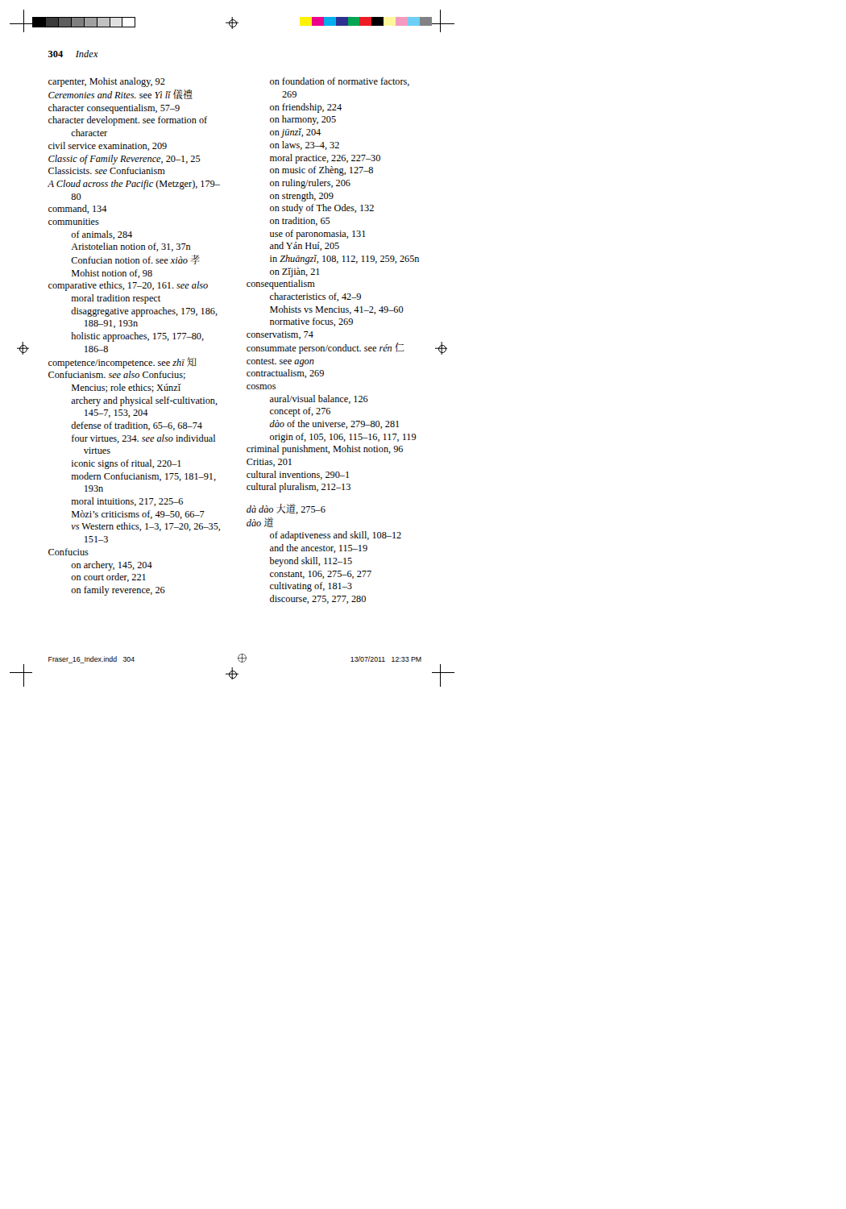304 Index
carpenter, Mohist analogy, 92
Ceremonies and Rites. see Yì lǐ 儀禮
character consequentialism, 57–9
character development. see formation of character
civil service examination, 209
Classic of Family Reverence, 20–1, 25
Classicists. see Confucianism
A Cloud across the Pacific (Metzger), 179–80
command, 134
communities
of animals, 284
Aristotelian notion of, 31, 37n
Confucian notion of. see xiào 孝
Mohist notion of, 98
comparative ethics, 17–20, 161. see also moral tradition respect
disaggregative approaches, 179, 186, 188–91, 193n
holistic approaches, 175, 177–80, 186–8
competence/incompetence. see zhī 知
Confucianism. see also Confucius; Mencius; role ethics; Xúnzǐ
archery and physical self-cultivation, 145–7, 153, 204
defense of tradition, 65–6, 68–74
four virtues, 234. see also individual virtues
iconic signs of ritual, 220–1
modern Confucianism, 175, 181–91, 193n
moral intuitions, 217, 225–6
Mòzi’s criticisms of, 49–50, 66–7
vs Western ethics, 1–3, 17–20, 26–35, 151–3
Confucius
on archery, 145, 204
on court order, 221
on family reverence, 26
on foundation of normative factors, 269
on friendship, 224
on harmony, 205
on jūnzǐ, 204
on laws, 23–4, 32
moral practice, 226, 227–30
on music of Zhèng, 127–8
on ruling/rulers, 206
on strength, 209
on study of The Odes, 132
on tradition, 65
use of paronomasia, 131
and Yán Huí, 205
in Zhuāngzǐ, 108, 112, 119, 259, 265n
on Zǐjiàn, 21
consequentialism
characteristics of, 42–9
Mohists vs Mencius, 41–2, 49–60
normative focus, 269
conservatism, 74
consummate person/conduct. see rén 仁
contest. see agon
contractualism, 269
cosmos
aural/visual balance, 126
concept of, 276
dào of the universe, 279–80, 281
origin of, 105, 106, 115–16, 117, 119
criminal punishment, Mohist notion, 96
Critias, 201
cultural inventions, 290–1
cultural pluralism, 212–13
dà dào 大道, 275–6
dào 道
of adaptiveness and skill, 108–12
and the ancestor, 115–19
beyond skill, 112–15
constant, 106, 275–6, 277
cultivating of, 181–3
discourse, 275, 277, 280
of dào, 291
and ethical naturalism
community and individual, 283–7
emergence of interest, 282–3, 292–3
generic concept of, 268
human dào and full moral normativity, 87–91
interpretations of, 274–6, 292
natural and normative, 276–81
as normative focus, 270
normative pull of, 107–8
Fraser_16_Index.indd 304 13/07/2011 12:33 PM